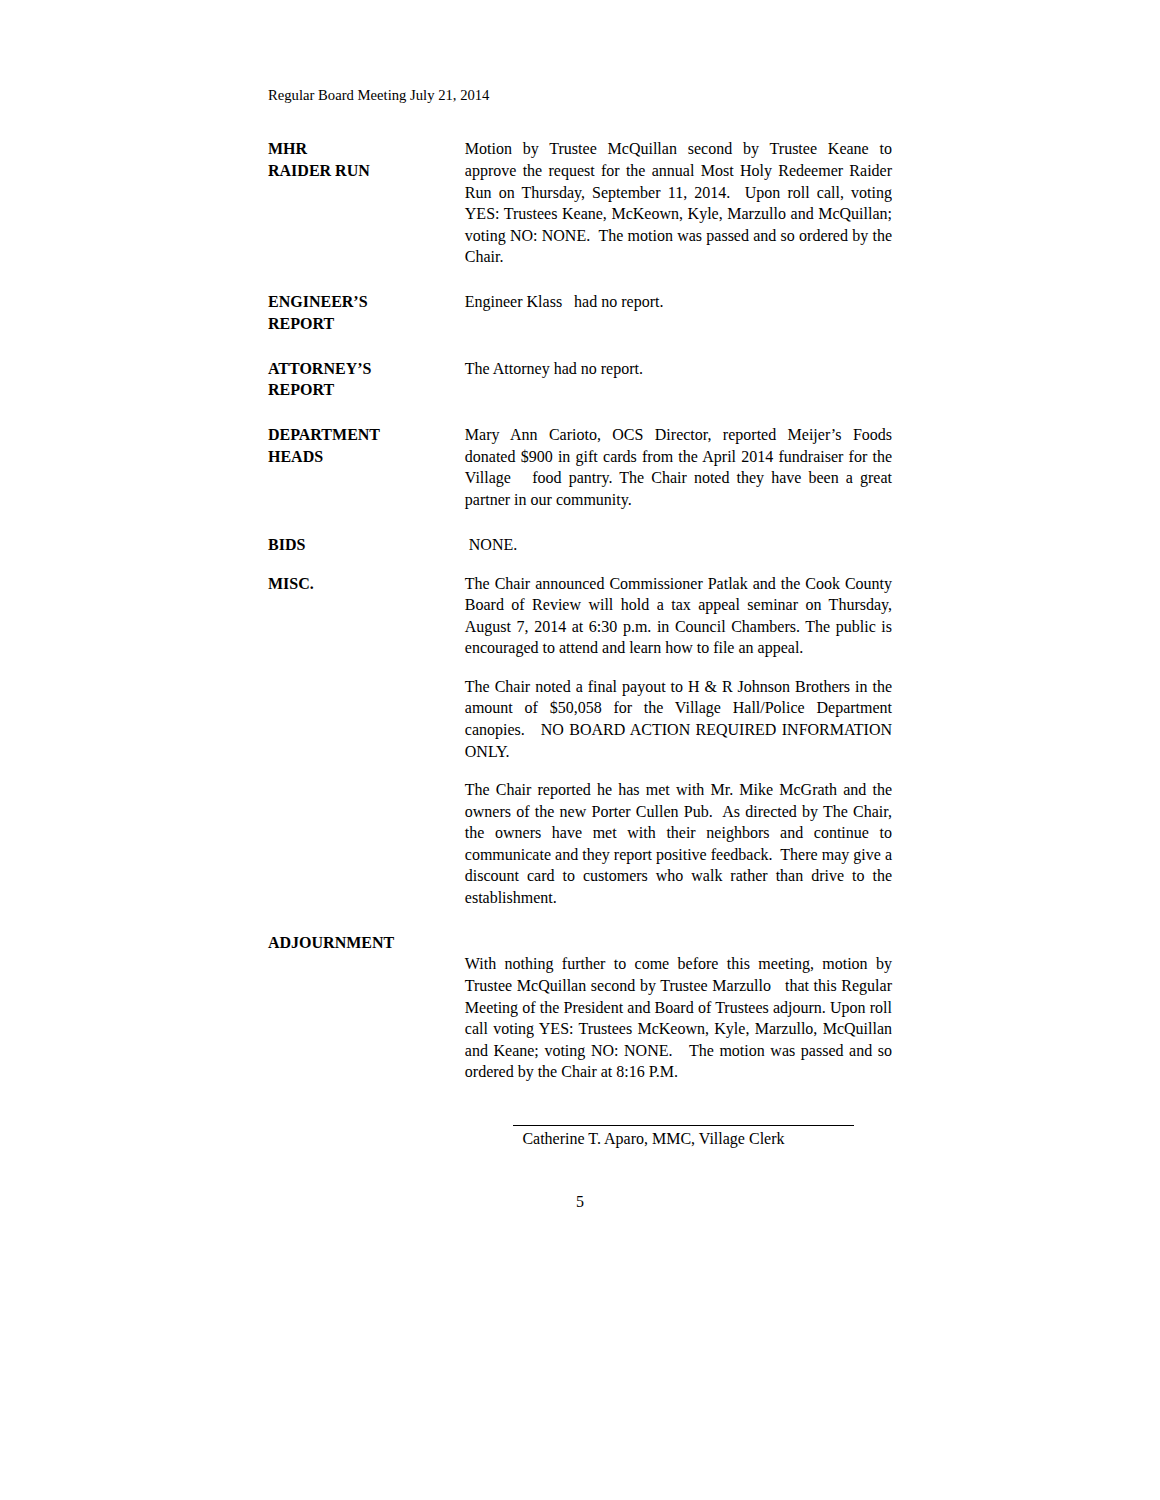Regular Board Meeting July 21, 2014
| MHR RAIDER RUN | Motion by Trustee McQuillan second by Trustee Keane to approve the request for the annual Most Holy Redeemer Raider Run on Thursday, September 11, 2014. Upon roll call, voting YES: Trustees Keane, McKeown, Kyle, Marzullo and McQuillan; voting NO: NONE. The motion was passed and so ordered by the Chair. |
| ENGINEER’S REPORT | Engineer Klass had no report. |
| ATTORNEY’S REPORT | The Attorney had no report. |
| DEPARTMENT HEADS | Mary Ann Carioto, OCS Director, reported Meijer’s Foods donated $900 in gift cards from the April 2014 fundraiser for the Village food pantry. The Chair noted they have been a great partner in our community. |
| BIDS | NONE. |
| MISC. | The Chair announced Commissioner Patlak and the Cook County Board of Review will hold a tax appeal seminar on Thursday, August 7, 2014 at 6:30 p.m. in Council Chambers. The public is encouraged to attend and learn how to file an appeal. The Chair noted a final payout to H & R Johnson Brothers in the amount of $50,058 for the Village Hall/Police Department canopies. NO BOARD ACTION REQUIRED INFORMATION ONLY. The Chair reported he has met with Mr. Mike McGrath and the owners of the new Porter Cullen Pub. As directed by The Chair, the owners have met with their neighbors and continue to communicate and they report positive feedback. There may give a discount card to customers who walk rather than drive to the establishment. |
| ADJOURNMENT | |
| | With nothing further to come before this meeting, motion by Trustee McQuillan second by Trustee Marzullo that this Regular Meeting of the President and Board of Trustees adjourn. Upon roll call voting YES: Trustees McKeown, Kyle, Marzullo, McQuillan and Keane; voting NO: NONE. The motion was passed and so ordered by the Chair at 8:16 P.M. |
Catherine T. Aparo, MMC, Village Clerk
5